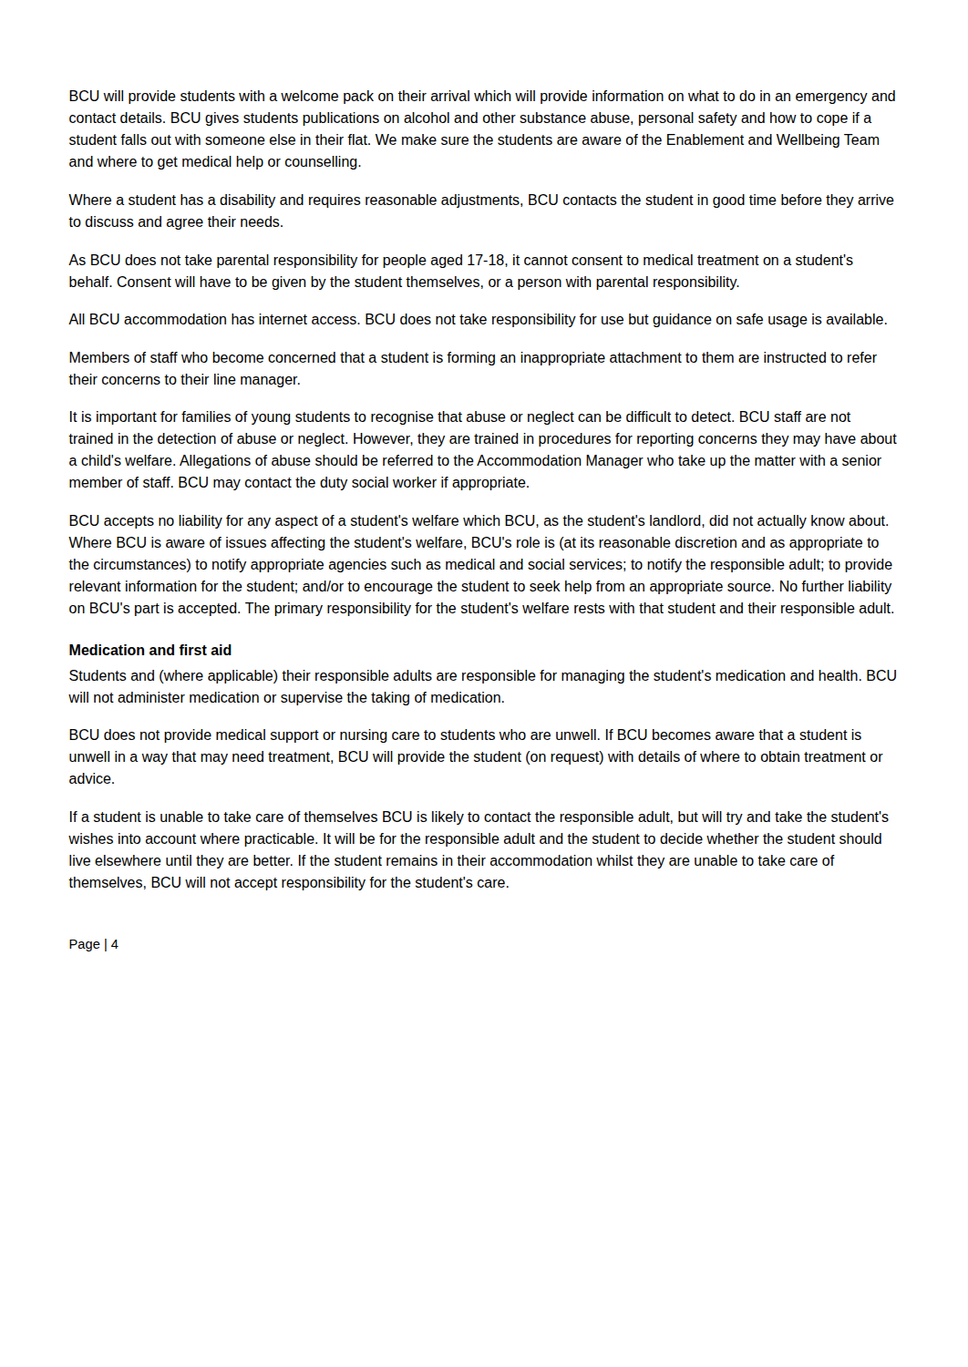BCU will provide students with a welcome pack on their arrival which will provide information on what to do in an emergency and contact details. BCU gives students publications on alcohol and other substance abuse, personal safety and how to cope if a student falls out with someone else in their flat. We make sure the students are aware of the Enablement and Wellbeing Team and where to get medical help or counselling.
Where a student has a disability and requires reasonable adjustments, BCU contacts the student in good time before they arrive to discuss and agree their needs.
As BCU does not take parental responsibility for people aged 17-18, it cannot consent to medical treatment on a student's behalf. Consent will have to be given by the student themselves, or a person with parental responsibility.
All BCU accommodation has internet access. BCU does not take responsibility for use but guidance on safe usage is available.
Members of staff who become concerned that a student is forming an inappropriate attachment to them are instructed to refer their concerns to their line manager.
It is important for families of young students to recognise that abuse or neglect can be difficult to detect. BCU staff are not trained in the detection of abuse or neglect. However, they are trained in procedures for reporting concerns they may have about a child's welfare. Allegations of abuse should be referred to the Accommodation Manager who take up the matter with a senior member of staff. BCU may contact the duty social worker if appropriate.
BCU accepts no liability for any aspect of a student's welfare which BCU, as the student's landlord, did not actually know about. Where BCU is aware of issues affecting the student's welfare, BCU's role is (at its reasonable discretion and as appropriate to the circumstances) to notify appropriate agencies such as medical and social services; to notify the responsible adult; to provide relevant information for the student; and/or to encourage the student to seek help from an appropriate source. No further liability on BCU's part is accepted. The primary responsibility for the student's welfare rests with that student and their responsible adult.
Medication and first aid
Students and (where applicable) their responsible adults are responsible for managing the student's medication and health. BCU will not administer medication or supervise the taking of medication.
BCU does not provide medical support or nursing care to students who are unwell. If BCU becomes aware that a student is unwell in a way that may need treatment, BCU will provide the student (on request) with details of where to obtain treatment or advice.
If a student is unable to take care of themselves BCU is likely to contact the responsible adult, but will try and take the student's wishes into account where practicable. It will be for the responsible adult and the student to decide whether the student should live elsewhere until they are better. If the student remains in their accommodation whilst they are unable to take care of themselves, BCU will not accept responsibility for the student's care.
Page | 4